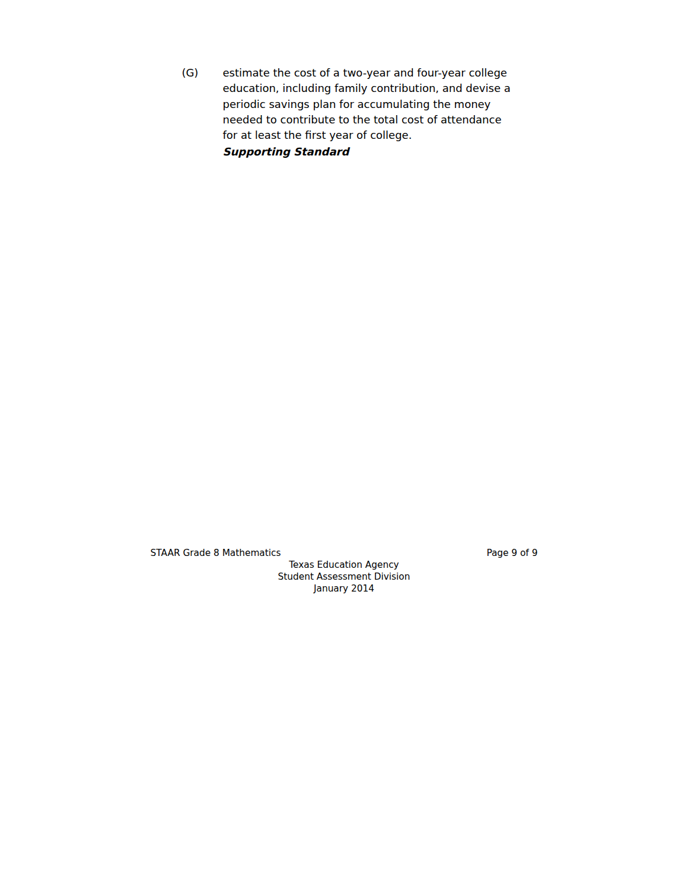(G)
estimate the cost of a two-year and four-year college education, including family contribution, and devise a periodic savings plan for accumulating the money needed to contribute to the total cost of attendance for at least the first year of college.
Supporting Standard
STAAR Grade 8 Mathematics Page 9 of 9
Texas Education Agency
Student Assessment Division
January 2014